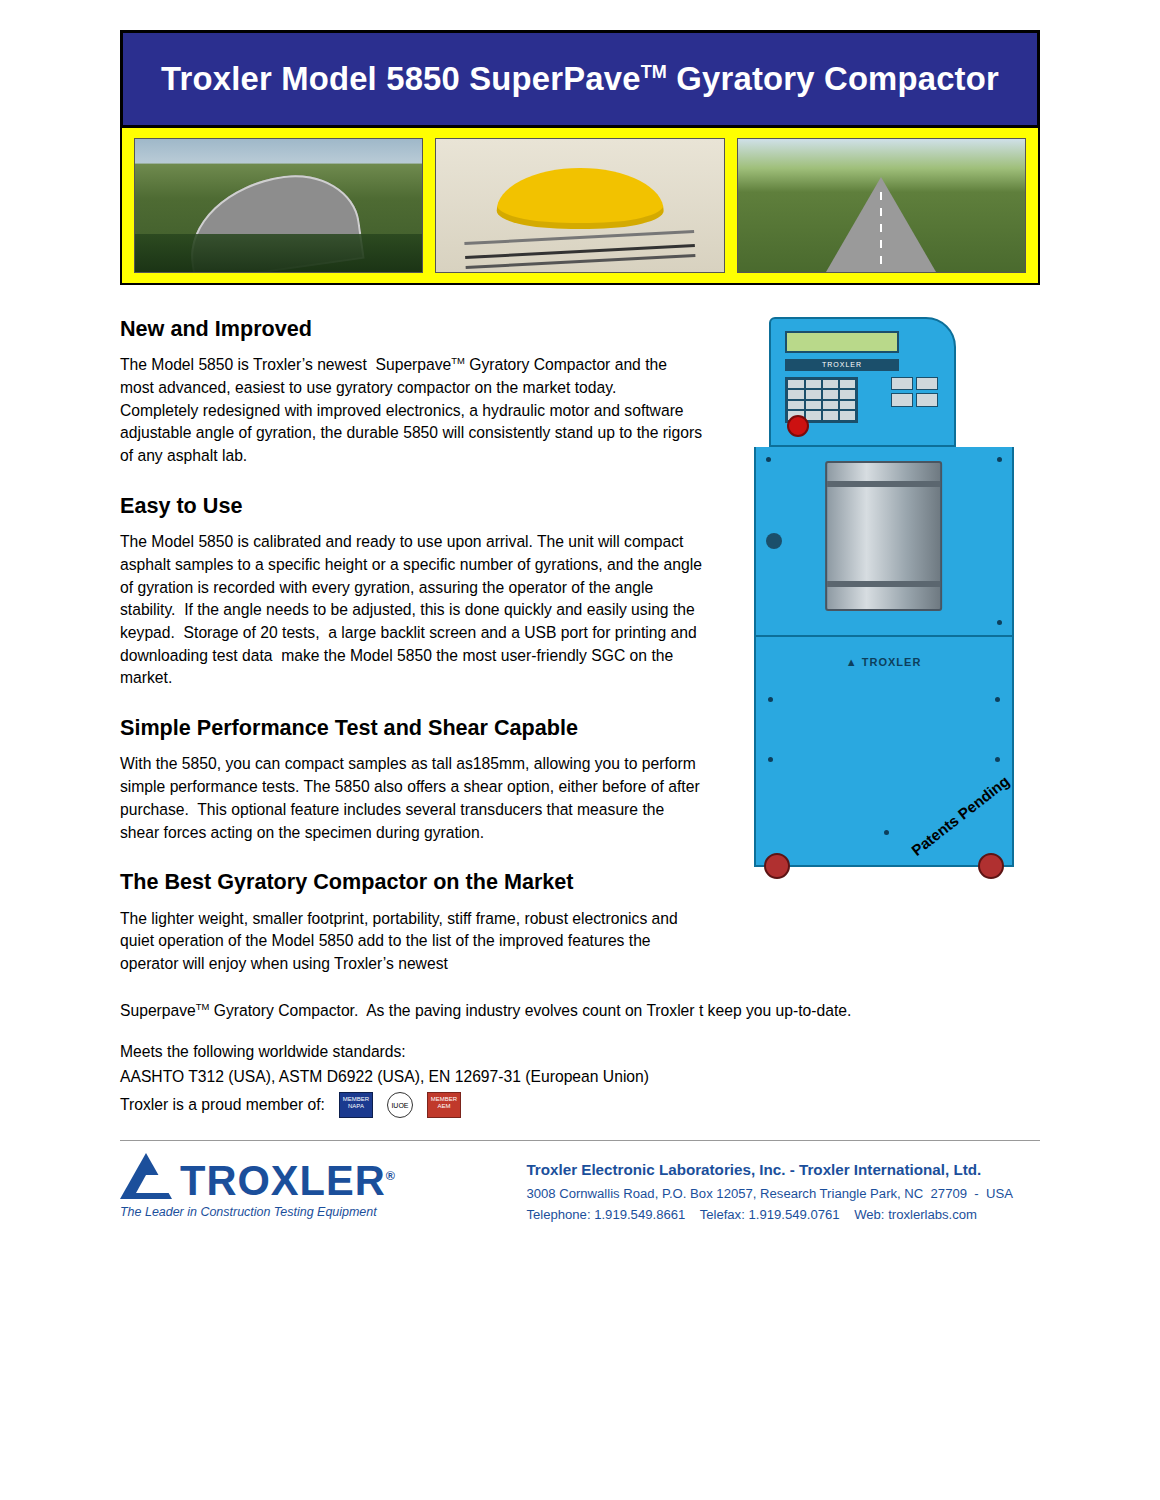Troxler Model 5850 SuperPaveTM Gyratory Compactor
New and Improved
The Model 5850 is Troxler’s newest SuperpaveTM Gyratory Compactor and the most advanced, easiest to use gyratory compactor on the market today. Completely redesigned with improved electronics, a hydraulic motor and software adjustable angle of gyration, the durable 5850 will consistently stand up to the rigors of any asphalt lab.
Easy to Use
The Model 5850 is calibrated and ready to use upon arrival. The unit will compact asphalt samples to a specific height or a specific number of gyrations, and the angle of gyration is recorded with every gyration, assuring the operator of the angle stability. If the angle needs to be adjusted, this is done quickly and easily using the keypad. Storage of 20 tests, a large backlit screen and a USB port for printing and downloading test data make the Model 5850 the most user-friendly SGC on the market.
Simple Performance Test and Shear Capable
With the 5850, you can compact samples as tall as185mm, allowing you to perform simple performance tests. The 5850 also offers a shear option, either before of after purchase. This optional feature includes several transducers that measure the shear forces acting on the specimen during gyration.
The Best Gyratory Compactor on the Market
The lighter weight, smaller footprint, portability, stiff frame, robust electronics and quiet operation of the Model 5850 add to the list of the improved features the operator will enjoy when using Troxler’s newest
TROXLER
▲ TROXLER
Patents Pending
SuperpaveTM Gyratory Compactor. As the paving industry evolves count on Troxler t keep you up-to-date.
Meets the following worldwide standards:
AASHTO T312 (USA), ASTM D6922 (USA), EN 12697-31 (European Union)
Troxler is a proud member of: MEMBER
NAPA IUOE MEMBER
AEM
TROXLER®
The Leader in Construction Testing Equipment
Troxler Electronic Laboratories, Inc. - Troxler International, Ltd.
3008 Cornwallis Road, P.O. Box 12057, Research Triangle Park, NC 27709 - USA
Telephone: 1.919.549.8661 Telefax: 1.919.549.0761 Web: troxlerlabs.com